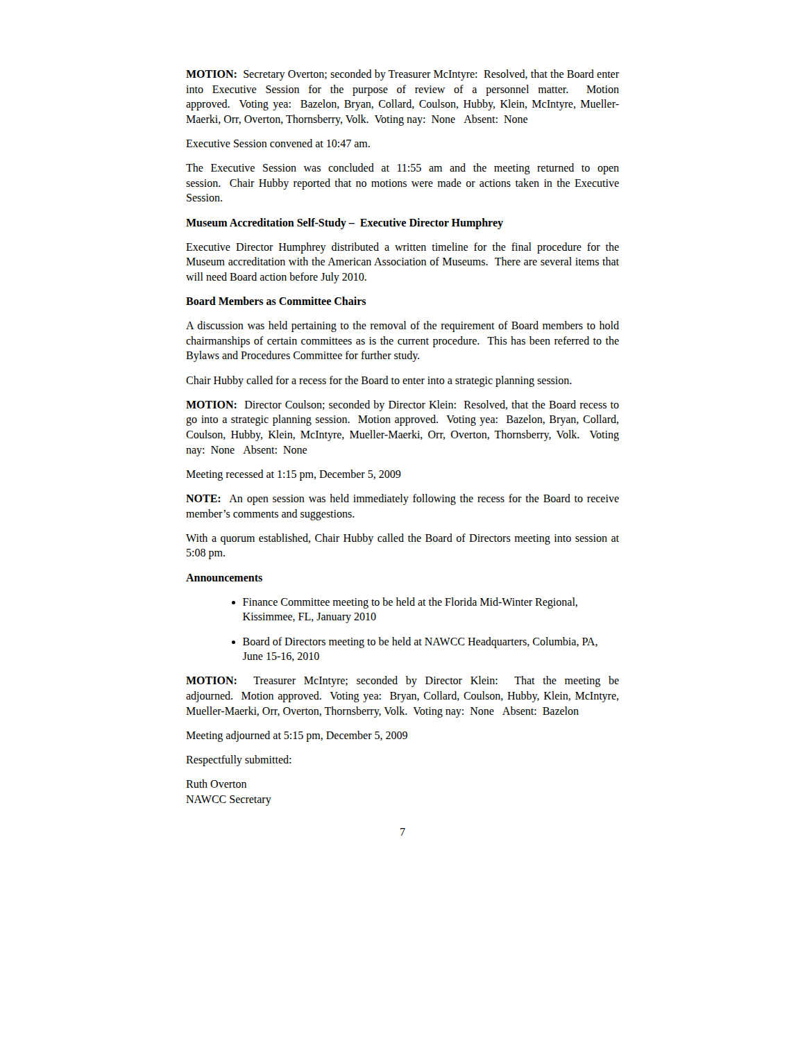MOTION: Secretary Overton; seconded by Treasurer McIntyre: Resolved, that the Board enter into Executive Session for the purpose of review of a personnel matter. Motion approved. Voting yea: Bazelon, Bryan, Collard, Coulson, Hubby, Klein, McIntyre, Mueller-Maerki, Orr, Overton, Thornsberry, Volk. Voting nay: None Absent: None
Executive Session convened at 10:47 am.
The Executive Session was concluded at 11:55 am and the meeting returned to open session. Chair Hubby reported that no motions were made or actions taken in the Executive Session.
Museum Accreditation Self-Study – Executive Director Humphrey
Executive Director Humphrey distributed a written timeline for the final procedure for the Museum accreditation with the American Association of Museums. There are several items that will need Board action before July 2010.
Board Members as Committee Chairs
A discussion was held pertaining to the removal of the requirement of Board members to hold chairmanships of certain committees as is the current procedure. This has been referred to the Bylaws and Procedures Committee for further study.
Chair Hubby called for a recess for the Board to enter into a strategic planning session.
MOTION: Director Coulson; seconded by Director Klein: Resolved, that the Board recess to go into a strategic planning session. Motion approved. Voting yea: Bazelon, Bryan, Collard, Coulson, Hubby, Klein, McIntyre, Mueller-Maerki, Orr, Overton, Thornsberry, Volk. Voting nay: None Absent: None
Meeting recessed at 1:15 pm, December 5, 2009
NOTE: An open session was held immediately following the recess for the Board to receive member’s comments and suggestions.
With a quorum established, Chair Hubby called the Board of Directors meeting into session at 5:08 pm.
Announcements
Finance Committee meeting to be held at the Florida Mid-Winter Regional, Kissimmee, FL, January 2010
Board of Directors meeting to be held at NAWCC Headquarters, Columbia, PA, June 15-16, 2010
MOTION: Treasurer McIntyre; seconded by Director Klein: That the meeting be adjourned. Motion approved. Voting yea: Bryan, Collard, Coulson, Hubby, Klein, McIntyre, Mueller-Maerki, Orr, Overton, Thornsberry, Volk. Voting nay: None Absent: Bazelon
Meeting adjourned at 5:15 pm, December 5, 2009
Respectfully submitted:
Ruth Overton
NAWCC Secretary
7